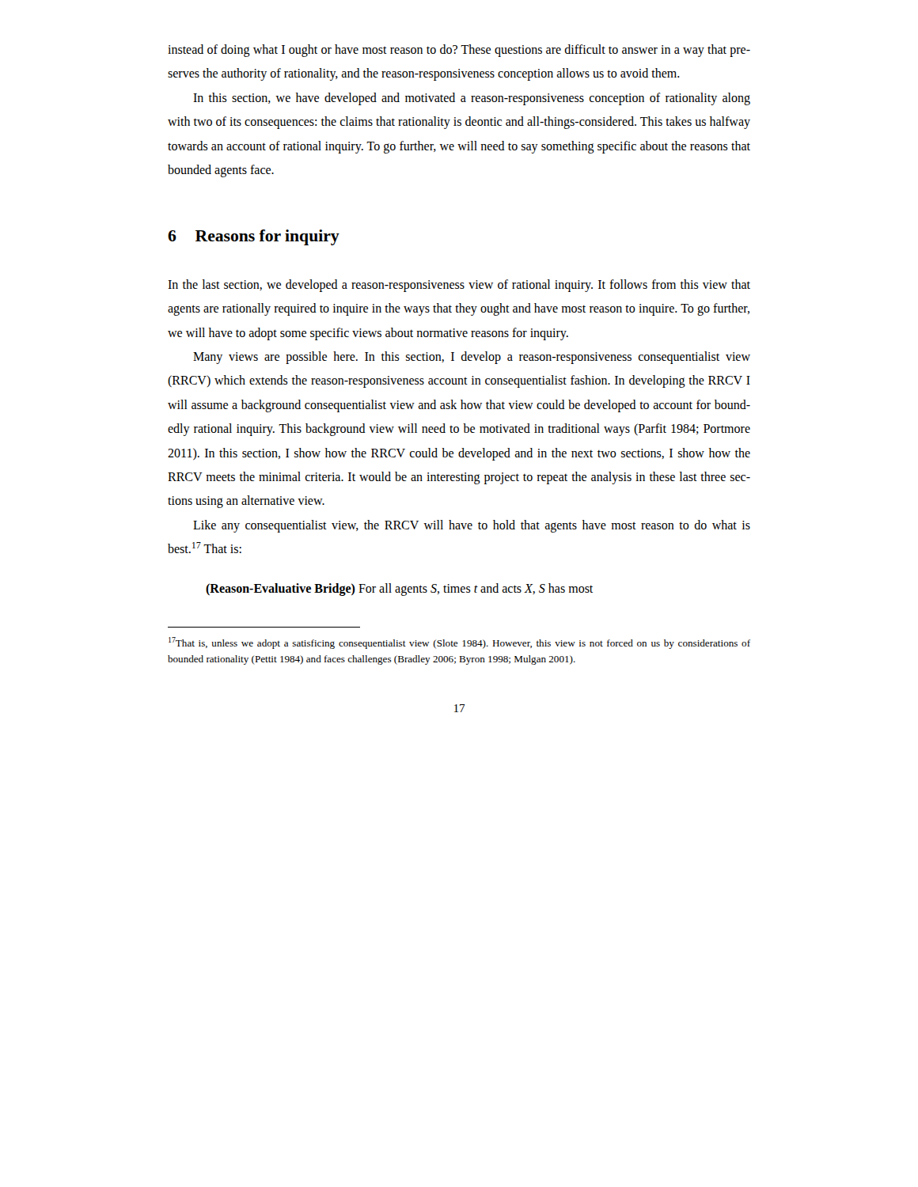instead of doing what I ought or have most reason to do? These questions are difficult to answer in a way that preserves the authority of rationality, and the reason-responsiveness conception allows us to avoid them.
In this section, we have developed and motivated a reason-responsiveness conception of rationality along with two of its consequences: the claims that rationality is deontic and all-things-considered. This takes us halfway towards an account of rational inquiry. To go further, we will need to say something specific about the reasons that bounded agents face.
6 Reasons for inquiry
In the last section, we developed a reason-responsiveness view of rational inquiry. It follows from this view that agents are rationally required to inquire in the ways that they ought and have most reason to inquire. To go further, we will have to adopt some specific views about normative reasons for inquiry.
Many views are possible here. In this section, I develop a reason-responsiveness consequentialist view (RRCV) which extends the reason-responsiveness account in consequentialist fashion. In developing the RRCV I will assume a background consequentialist view and ask how that view could be developed to account for boundedly rational inquiry. This background view will need to be motivated in traditional ways (Parfit 1984; Portmore 2011). In this section, I show how the RRCV could be developed and in the next two sections, I show how the RRCV meets the minimal criteria. It would be an interesting project to repeat the analysis in these last three sections using an alternative view.
Like any consequentialist view, the RRCV will have to hold that agents have most reason to do what is best.17 That is:
(Reason-Evaluative Bridge) For all agents S, times t and acts X, S has most
17That is, unless we adopt a satisficing consequentialist view (Slote 1984). However, this view is not forced on us by considerations of bounded rationality (Pettit 1984) and faces challenges (Bradley 2006; Byron 1998; Mulgan 2001).
17